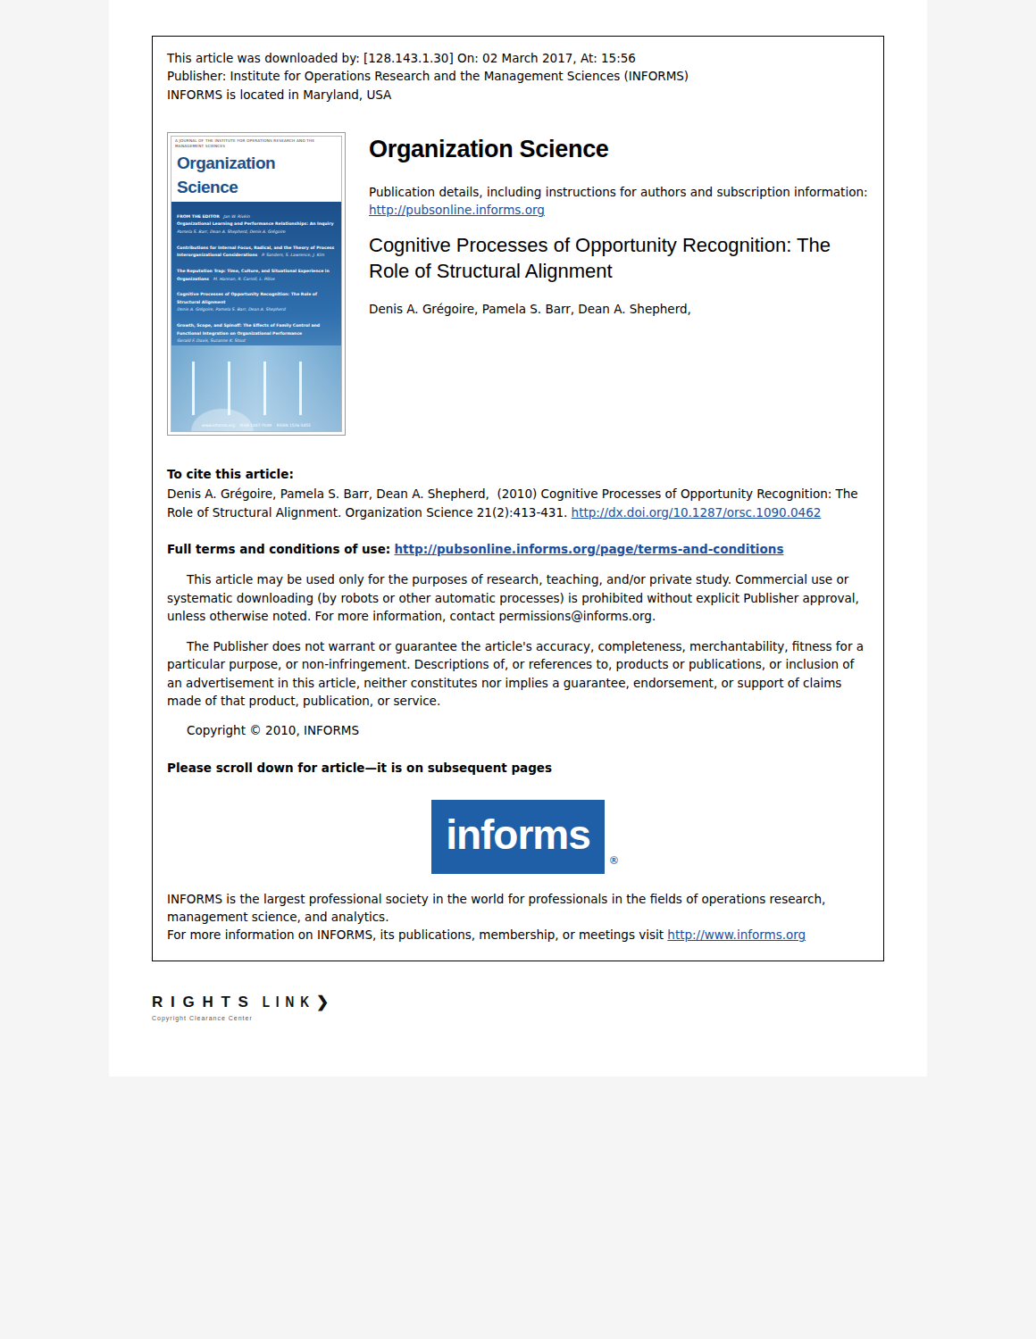This article was downloaded by: [128.143.1.30] On: 02 March 2017, At: 15:56
Publisher: Institute for Operations Research and the Management Sciences (INFORMS)
INFORMS is located in Maryland, USA
A JOURNAL OF THE INSTITUTE FOR OPERATIONS RESEARCH AND THE MANAGEMENT SCIENCES
Organization Science
FROM THE EDITOR Jan W. Rivkin
Organizational Learning and Performance Relationships: An Inquiry
Pamela S. Barr, Dean A. Shepherd, Denis A. Grégoire
Contributions for Internal Focus, Radical, and the Theory of Process Interorganizational Considerations P. Sanders, S. Lawrence, J. Kim
The Reputation Trap: Time, Culture, and Situational Experience in Organizations M. Hannan, R. Carroll, L. Pólos
Cognitive Processes of Opportunity Recognition: The Role of Structural Alignment
Denis A. Grégoire, Pamela S. Barr, Dean A. Shepherd
Growth, Scope, and Spinoff: The Effects of Family Control and Functional Integration on Organizational Performance
Gerald F. Davis, Suzanne K. Stout
Perspective
Relational Mechanisms of Multiparty Collaboration
Published in the April 2010 Volume 21, Number 2
www.informs.org ISSN 1047-7039 EISSN 1526-5455
Organization Science
Publication details, including instructions for authors and subscription information:
http://pubsonline.informs.org
Cognitive Processes of Opportunity Recognition: The Role of Structural Alignment
Denis A. Grégoire, Pamela S. Barr, Dean A. Shepherd,
To cite this article:
Denis A. Grégoire, Pamela S. Barr, Dean A. Shepherd, (2010) Cognitive Processes of Opportunity Recognition: The Role of Structural Alignment. Organization Science 21(2):413-431. http://dx.doi.org/10.1287/orsc.1090.0462
Full terms and conditions of use: http://pubsonline.informs.org/page/terms-and-conditions
This article may be used only for the purposes of research, teaching, and/or private study. Commercial use or systematic downloading (by robots or other automatic processes) is prohibited without explicit Publisher approval, unless otherwise noted. For more information, contact permissions@informs.org.
The Publisher does not warrant or guarantee the article's accuracy, completeness, merchantability, fitness for a particular purpose, or non-infringement. Descriptions of, or references to, products or publications, or inclusion of an advertisement in this article, neither constitutes nor implies a guarantee, endorsement, or support of claims made of that product, publication, or service.
Copyright © 2010, INFORMS
Please scroll down for article—it is on subsequent pages
informs®
INFORMS is the largest professional society in the world for professionals in the fields of operations research, management science, and analytics.
For more information on INFORMS, its publications, membership, or meetings visit http://www.informs.org
R I G H T S L I N K❯ Copyright Clearance Center